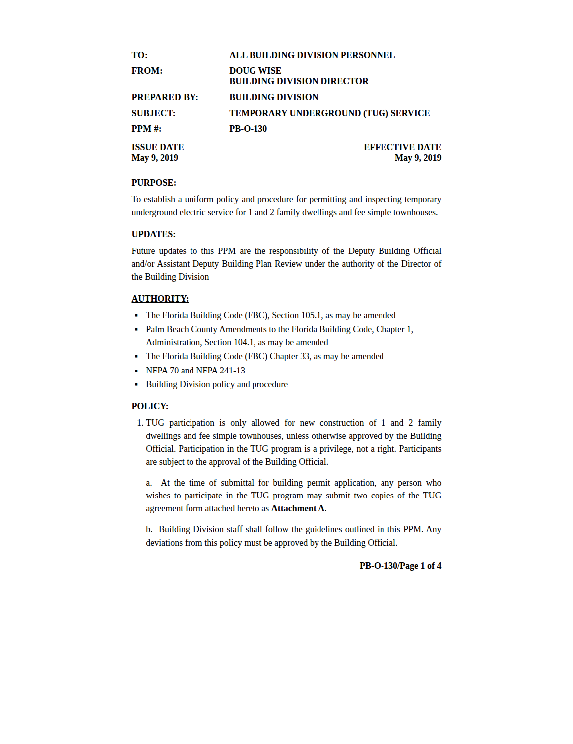| TO: | ALL BUILDING DIVISION PERSONNEL |
| FROM: | DOUG WISE BUILDING DIVISION DIRECTOR |
| PREPARED BY: | BUILDING DIVISION |
| SUBJECT: | TEMPORARY UNDERGROUND (TUG) SERVICE |
| PPM #: | PB-O-130 |
| ISSUE DATE | EFFECTIVE DATE |
| May 9, 2019 | May 9, 2019 |
PURPOSE:
To establish a uniform policy and procedure for permitting and inspecting temporary underground electric service for 1 and 2 family dwellings and fee simple townhouses.
UPDATES:
Future updates to this PPM are the responsibility of the Deputy Building Official and/or Assistant Deputy Building Plan Review under the authority of the Director of the Building Division
AUTHORITY:
The Florida Building Code (FBC), Section 105.1, as may be amended
Palm Beach County Amendments to the Florida Building Code, Chapter 1, Administration, Section 104.1, as may be amended
The Florida Building Code (FBC) Chapter 33, as may be amended
NFPA 70 and NFPA 241-13
Building Division policy and procedure
POLICY:
TUG participation is only allowed for new construction of 1 and 2 family dwellings and fee simple townhouses, unless otherwise approved by the Building Official. Participation in the TUG program is a privilege, not a right. Participants are subject to the approval of the Building Official.
a. At the time of submittal for building permit application, any person who wishes to participate in the TUG program may submit two copies of the TUG agreement form attached hereto as Attachment A.
b. Building Division staff shall follow the guidelines outlined in this PPM. Any deviations from this policy must be approved by the Building Official.
PB-O-130/Page 1 of 4